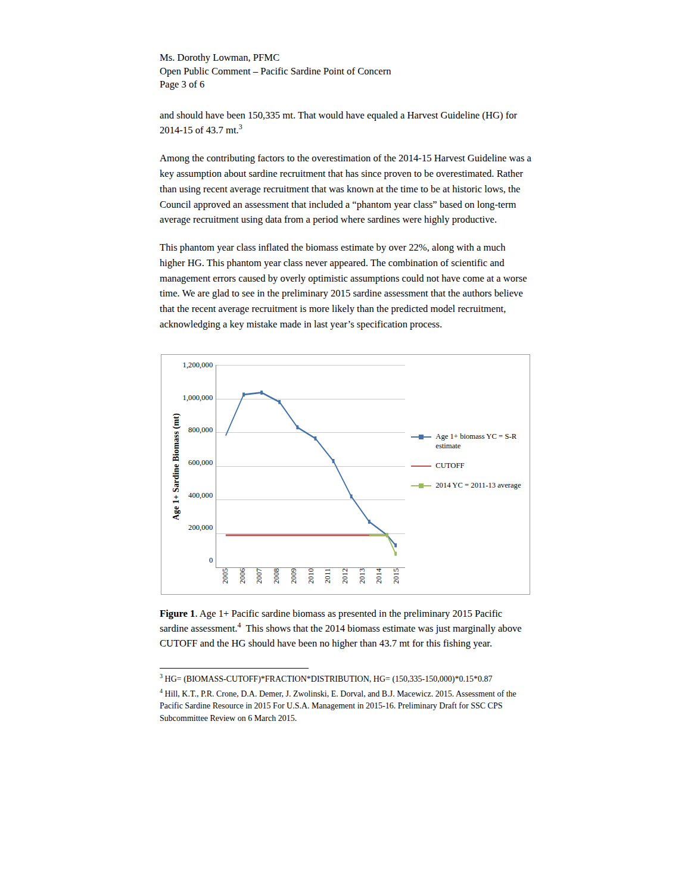Ms. Dorothy Lowman, PFMC
Open Public Comment – Pacific Sardine Point of Concern
Page 3 of 6
and should have been 150,335 mt. That would have equaled a Harvest Guideline (HG) for 2014-15 of 43.7 mt.3
Among the contributing factors to the overestimation of the 2014-15 Harvest Guideline was a key assumption about sardine recruitment that has since proven to be overestimated. Rather than using recent average recruitment that was known at the time to be at historic lows, the Council approved an assessment that included a “phantom year class” based on long-term average recruitment using data from a period where sardines were highly productive.
This phantom year class inflated the biomass estimate by over 22%, along with a much higher HG. This phantom year class never appeared. The combination of scientific and management errors caused by overly optimistic assumptions could not have come at a worse time. We are glad to see in the preliminary 2015 sardine assessment that the authors believe that the recent average recruitment is more likely than the predicted model recruitment, acknowledging a key mistake made in last year’s specification process.
Age 1+ Sardine Biomass (mt)
1,200,000 1,000,000 800,000 600,000 400,000 200,000 0
Age 1+ biomass YC = S-R estimate
CUTOFF
2014 YC = 2011-13 average
2005
2006
2007
2008
2009
2010
2011
2012
2013
2014
2015
Figure 1. Age 1+ Pacific sardine biomass as presented in the preliminary 2015 Pacific sardine assessment.4 This shows that the 2014 biomass estimate was just marginally above CUTOFF and the HG should have been no higher than 43.7 mt for this fishing year.
3 HG= (BIOMASS-CUTOFF)*FRACTION*DISTRIBUTION, HG= (150,335-150,000)*0.15*0.87
4 Hill, K.T., P.R. Crone, D.A. Demer, J. Zwolinski, E. Dorval, and B.J. Macewicz. 2015. Assessment of the Pacific Sardine Resource in 2015 For U.S.A. Management in 2015-16. Preliminary Draft for SSC CPS Subcommittee Review on 6 March 2015.